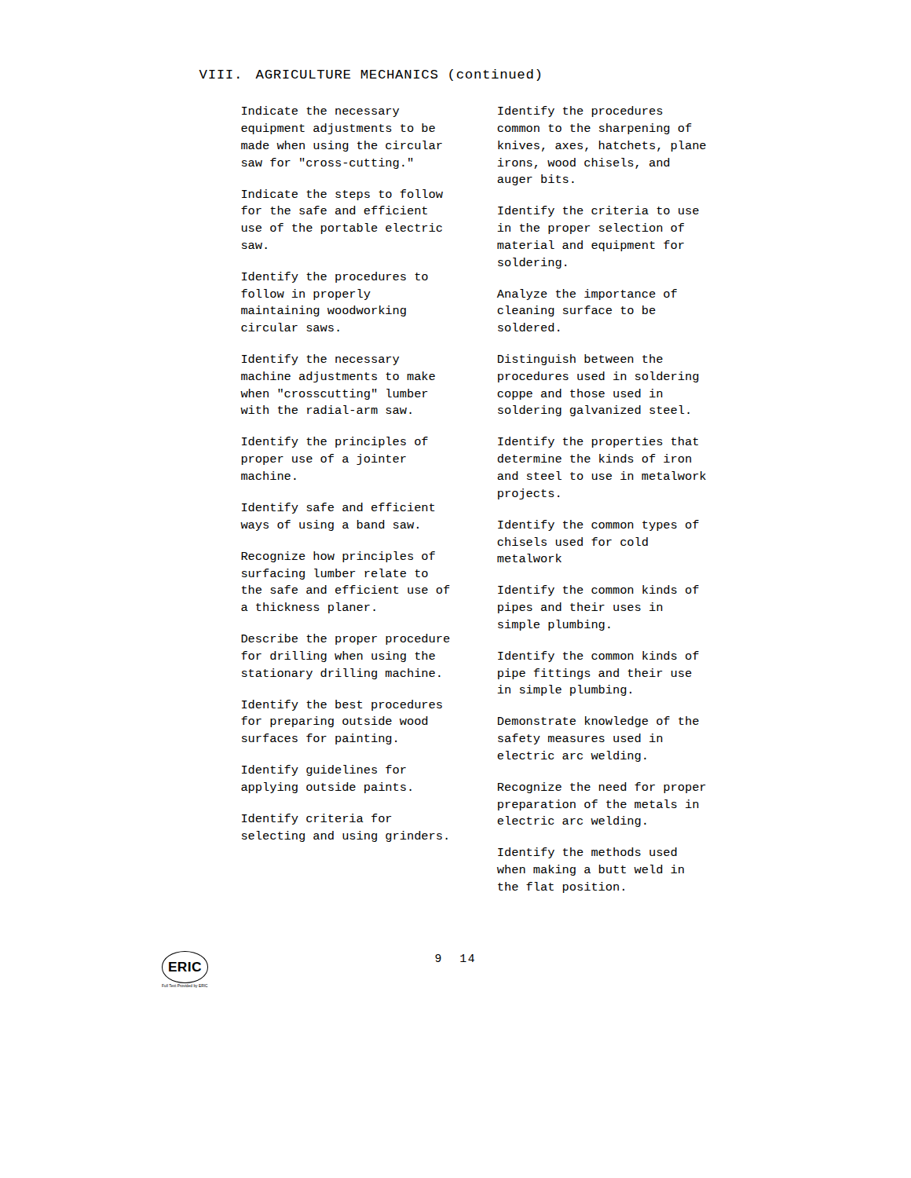VIII. AGRICULTURE MECHANICS (continued)
Indicate the necessary equipment adjustments to be made when using the circular saw for "cross-cutting."
Indicate the steps to follow for the safe and efficient use of the portable electric saw.
Identify the procedures to follow in properly maintaining woodworking circular saws.
Identify the necessary machine adjustments to make when "crosscutting" lumber with the radial-arm saw.
Identify the principles of proper use of a jointer machine.
Identify safe and efficient ways of using a band saw.
Recognize how principles of surfacing lumber relate to the safe and efficient use of a thickness planer.
Describe the proper procedure for drilling when using the stationary drilling machine.
Identify the best procedures for preparing outside wood surfaces for painting.
Identify guidelines for applying outside paints.
Identify criteria for selecting and using grinders.
Identify the procedures common to the sharpening of knives, axes, hatchets, plane irons, wood chisels, and auger bits.
Identify the criteria to use in the proper selection of material and equipment for soldering.
Analyze the importance of cleaning surface to be soldered.
Distinguish between the procedures used in soldering coppe and those used in soldering galvanized steel.
Identify the properties that determine the kinds of iron and steel to use in metalwork projects.
Identify the common types of chisels used for cold metalwork
Identify the common kinds of pipes and their uses in simple plumbing.
Identify the common kinds of pipe fittings and their use in simple plumbing.
Demonstrate knowledge of the safety measures used in electric arc welding.
Recognize the need for proper preparation of the metals in electric arc welding.
Identify the methods used when making a butt weld in the flat position.
9 14
ERIC
Full Text Provided by ERIC